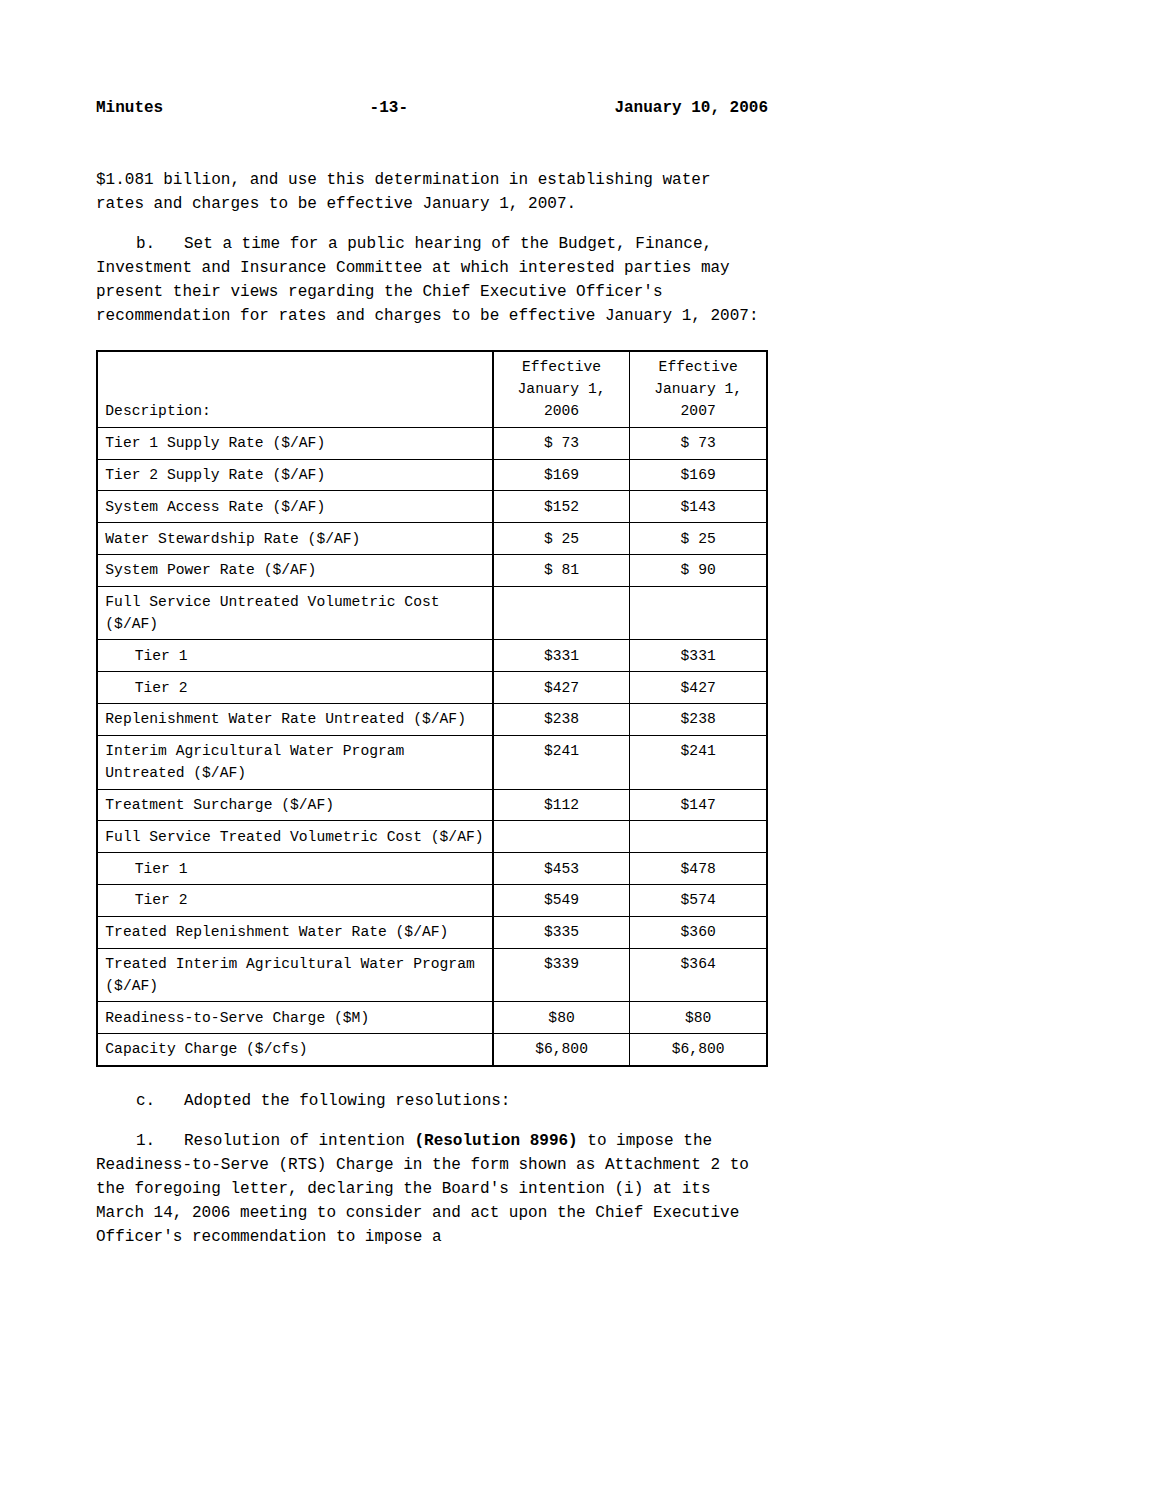Minutes -13- January 10, 2006
$1.081 billion, and use this determination in establishing water rates and charges to be effective January 1, 2007.
b. Set a time for a public hearing of the Budget, Finance, Investment and Insurance Committee at which interested parties may present their views regarding the Chief Executive Officer's recommendation for rates and charges to be effective January 1, 2007:
| Description: | Effective January 1, 2006 | Effective January 1, 2007 |
| --- | --- | --- |
| Tier 1 Supply Rate ($/AF) | $ 73 | $ 73 |
| Tier 2 Supply Rate ($/AF) | $169 | $169 |
| System Access Rate ($/AF) | $152 | $143 |
| Water Stewardship Rate ($/AF) | $ 25 | $ 25 |
| System Power Rate ($/AF) | $ 81 | $ 90 |
| Full Service Untreated Volumetric Cost ($/AF) | | |
| Tier 1 | $331 | $331 |
| Tier 2 | $427 | $427 |
| Replenishment Water Rate Untreated ($/AF) | $238 | $238 |
| Interim Agricultural Water Program Untreated ($/AF) | $241 | $241 |
| Treatment Surcharge ($/AF) | $112 | $147 |
| Full Service Treated Volumetric Cost ($/AF) | | |
| Tier 1 | $453 | $478 |
| Tier 2 | $549 | $574 |
| Treated Replenishment Water Rate ($/AF) | $335 | $360 |
| Treated Interim Agricultural Water Program ($/AF) | $339 | $364 |
| Readiness-to-Serve Charge ($M) | $80 | $80 |
| Capacity Charge ($/cfs) | $6,800 | $6,800 |
c. Adopted the following resolutions:
1. Resolution of intention (Resolution 8996) to impose the Readiness-to-Serve (RTS) Charge in the form shown as Attachment 2 to the foregoing letter, declaring the Board's intention (i) at its March 14, 2006 meeting to consider and act upon the Chief Executive Officer's recommendation to impose a